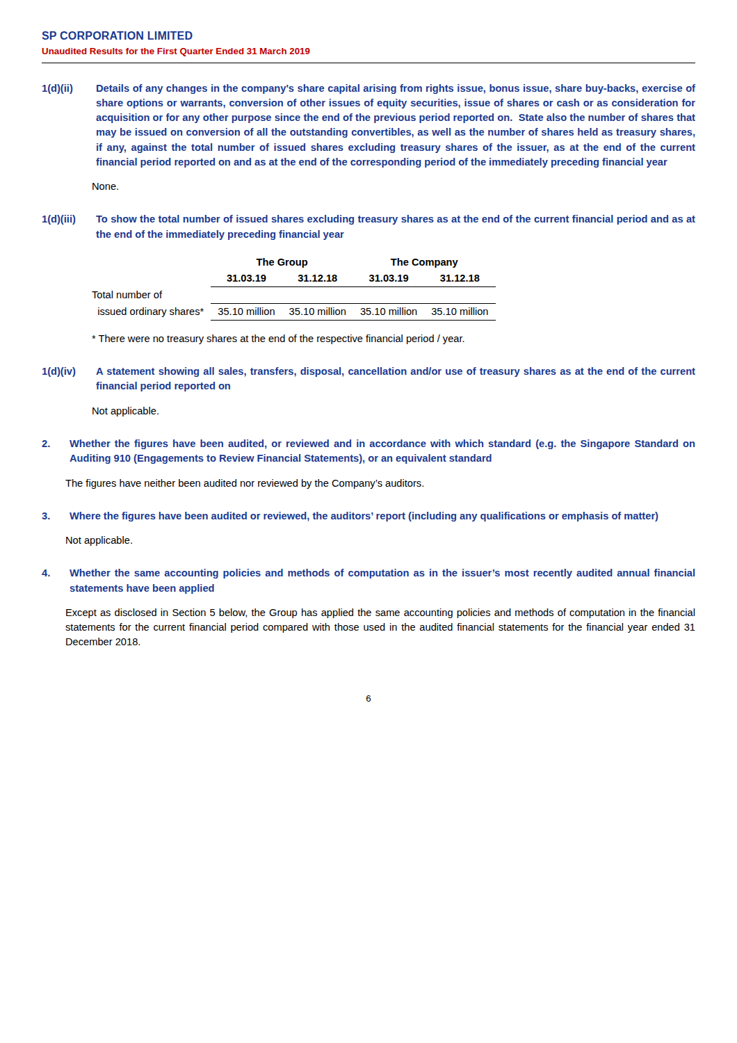SP CORPORATION LIMITED
Unaudited Results for the First Quarter Ended 31 March 2019
1(d)(ii)
Details of any changes in the company's share capital arising from rights issue, bonus issue, share buy-backs, exercise of share options or warrants, conversion of other issues of equity securities, issue of shares or cash or as consideration for acquisition or for any other purpose since the end of the previous period reported on. State also the number of shares that may be issued on conversion of all the outstanding convertibles, as well as the number of shares held as treasury shares, if any, against the total number of issued shares excluding treasury shares of the issuer, as at the end of the current financial period reported on and as at the end of the corresponding period of the immediately preceding financial year
None.
1(d)(iii)
To show the total number of issued shares excluding treasury shares as at the end of the current financial period and as at the end of the immediately preceding financial year
| | The Group | The Company |
| | 31.03.19 | 31.12.18 | 31.03.19 | 31.12.18 |
| Total number of | | | | |
| issued ordinary shares* | 35.10 million | 35.10 million | 35.10 million | 35.10 million |
* There were no treasury shares at the end of the respective financial period / year.
1(d)(iv)
A statement showing all sales, transfers, disposal, cancellation and/or use of treasury shares as at the end of the current financial period reported on
Not applicable.
2.
Whether the figures have been audited, or reviewed and in accordance with which standard (e.g. the Singapore Standard on Auditing 910 (Engagements to Review Financial Statements), or an equivalent standard
The figures have neither been audited nor reviewed by the Company’s auditors.
3.
Where the figures have been audited or reviewed, the auditors’ report (including any qualifications or emphasis of matter)
Not applicable.
4.
Whether the same accounting policies and methods of computation as in the issuer’s most recently audited annual financial statements have been applied
Except as disclosed in Section 5 below, the Group has applied the same accounting policies and methods of computation in the financial statements for the current financial period compared with those used in the audited financial statements for the financial year ended 31 December 2018.
6